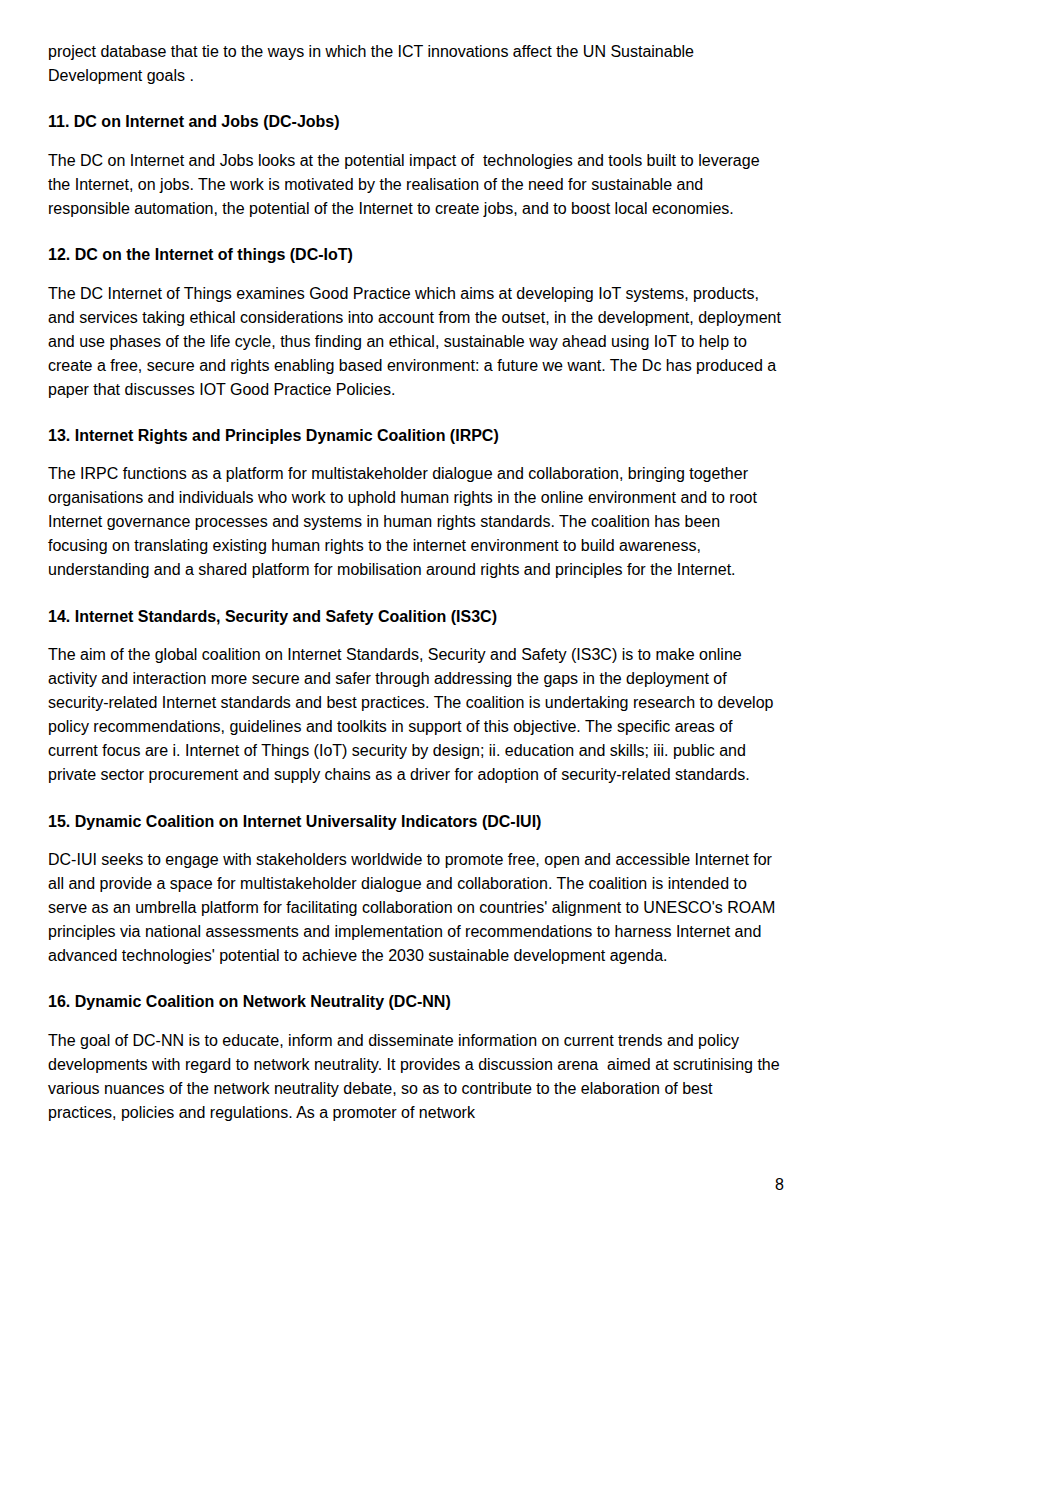project database that tie to the ways in which the ICT innovations affect the UN Sustainable Development goals .
11. DC on Internet and Jobs (DC-Jobs)
The DC on Internet and Jobs looks at the potential impact of technologies and tools built to leverage the Internet, on jobs. The work is motivated by the realisation of the need for sustainable and responsible automation, the potential of the Internet to create jobs, and to boost local economies.
12. DC on the Internet of things (DC-IoT)
The DC Internet of Things examines Good Practice which aims at developing IoT systems, products, and services taking ethical considerations into account from the outset, in the development, deployment and use phases of the life cycle, thus finding an ethical, sustainable way ahead using IoT to help to create a free, secure and rights enabling based environment: a future we want. The Dc has produced a paper that discusses IOT Good Practice Policies.
13. Internet Rights and Principles Dynamic Coalition (IRPC)
The IRPC functions as a platform for multistakeholder dialogue and collaboration, bringing together organisations and individuals who work to uphold human rights in the online environment and to root Internet governance processes and systems in human rights standards. The coalition has been focusing on translating existing human rights to the internet environment to build awareness, understanding and a shared platform for mobilisation around rights and principles for the Internet.
14. Internet Standards, Security and Safety Coalition (IS3C)
The aim of the global coalition on Internet Standards, Security and Safety (IS3C) is to make online activity and interaction more secure and safer through addressing the gaps in the deployment of security-related Internet standards and best practices. The coalition is undertaking research to develop policy recommendations, guidelines and toolkits in support of this objective. The specific areas of current focus are i. Internet of Things (IoT) security by design; ii. education and skills; iii. public and private sector procurement and supply chains as a driver for adoption of security-related standards.
15. Dynamic Coalition on Internet Universality Indicators (DC-IUI)
DC-IUI seeks to engage with stakeholders worldwide to promote free, open and accessible Internet for all and provide a space for multistakeholder dialogue and collaboration. The coalition is intended to serve as an umbrella platform for facilitating collaboration on countries' alignment to UNESCO's ROAM principles via national assessments and implementation of recommendations to harness Internet and advanced technologies' potential to achieve the 2030 sustainable development agenda.
16. Dynamic Coalition on Network Neutrality (DC-NN)
The goal of DC-NN is to educate, inform and disseminate information on current trends and policy developments with regard to network neutrality. It provides a discussion arena aimed at scrutinising the various nuances of the network neutrality debate, so as to contribute to the elaboration of best practices, policies and regulations. As a promoter of network
8